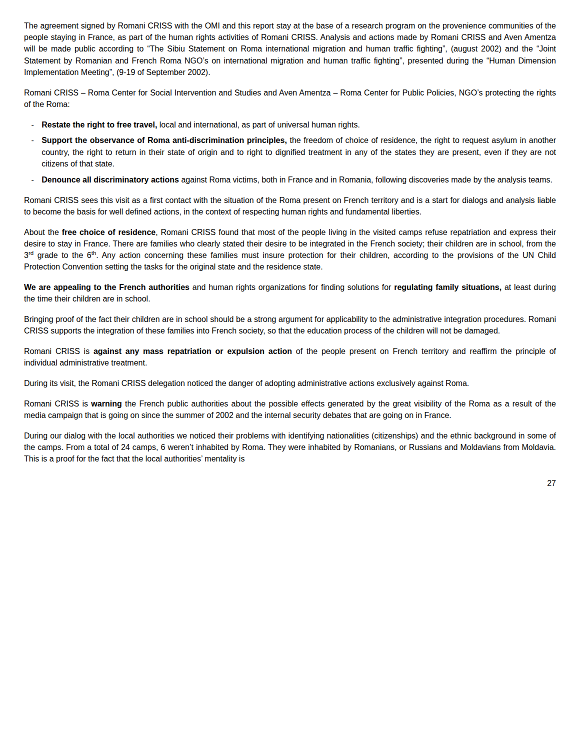The agreement signed by Romani CRISS with the OMI and this report stay at the base of a research program on the provenience communities of the people staying in France, as part of the human rights activities of Romani CRISS. Analysis and actions made by Romani CRISS and Aven Amentza will be made public according to “The Sibiu Statement on Roma international migration and human traffic fighting”, (august 2002) and the “Joint Statement by Romanian and French Roma NGO’s on international migration and human traffic fighting”, presented during the “Human Dimension Implementation Meeting”, (9-19 of September 2002).
Romani CRISS – Roma Center for Social Intervention and Studies and Aven Amentza – Roma Center for Public Policies, NGO’s protecting the rights of the Roma:
Restate the right to free travel, local and international, as part of universal human rights.
Support the observance of Roma anti-discrimination principles, the freedom of choice of residence, the right to request asylum in another country, the right to return in their state of origin and to right to dignified treatment in any of the states they are present, even if they are not citizens of that state.
Denounce all discriminatory actions against Roma victims, both in France and in Romania, following discoveries made by the analysis teams.
Romani CRISS sees this visit as a first contact with the situation of the Roma present on French territory and is a start for dialogs and analysis liable to become the basis for well defined actions, in the context of respecting human rights and fundamental liberties.
About the free choice of residence, Romani CRISS found that most of the people living in the visited camps refuse repatriation and express their desire to stay in France. There are families who clearly stated their desire to be integrated in the French society; their children are in school, from the 3rd grade to the 6th. Any action concerning these families must insure protection for their children, according to the provisions of the UN Child Protection Convention setting the tasks for the original state and the residence state.
We are appealing to the French authorities and human rights organizations for finding solutions for regulating family situations, at least during the time their children are in school.
Bringing proof of the fact their children are in school should be a strong argument for applicability to the administrative integration procedures. Romani CRISS supports the integration of these families into French society, so that the education process of the children will not be damaged.
Romani CRISS is against any mass repatriation or expulsion action of the people present on French territory and reaffirm the principle of individual administrative treatment.
During its visit, the Romani CRISS delegation noticed the danger of adopting administrative actions exclusively against Roma.
Romani CRISS is warning the French public authorities about the possible effects generated by the great visibility of the Roma as a result of the media campaign that is going on since the summer of 2002 and the internal security debates that are going on in France.
During our dialog with the local authorities we noticed their problems with identifying nationalities (citizenships) and the ethnic background in some of the camps. From a total of 24 camps, 6 weren’t inhabited by Roma. They were inhabited by Romanians, or Russians and Moldavians from Moldavia. This is a proof for the fact that the local authorities’ mentality is
27